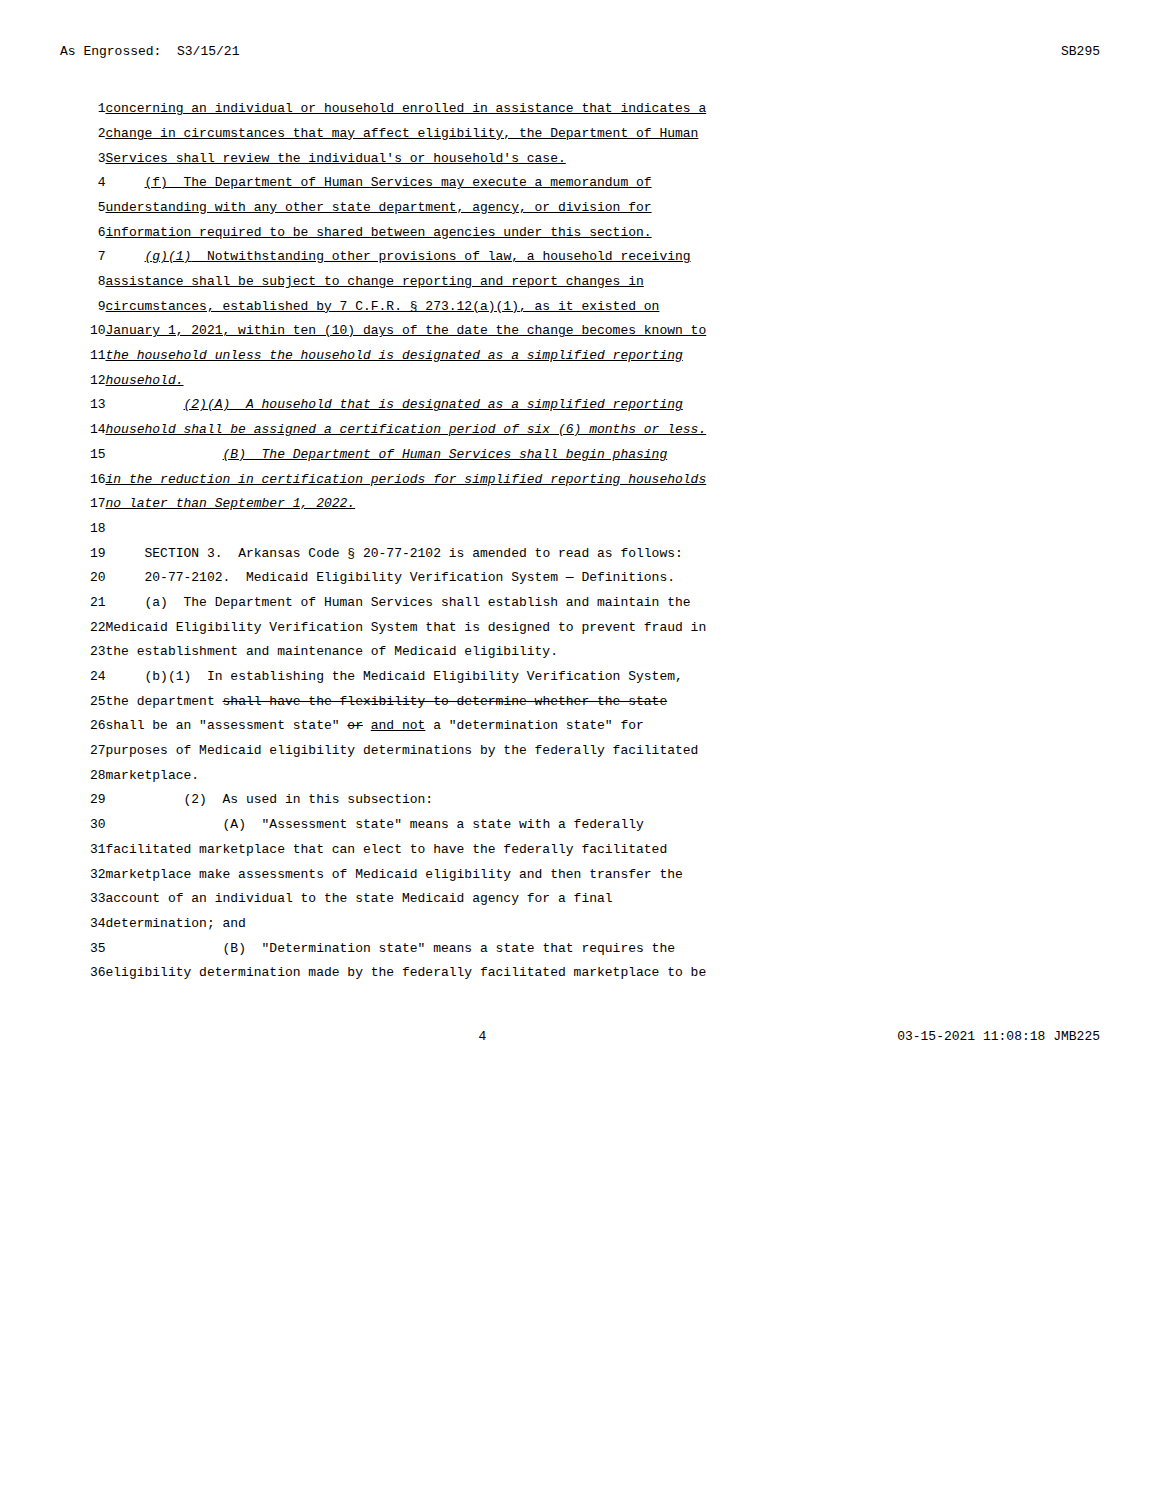As Engrossed: S3/15/21 SB295
| 1 | concerning an individual or household enrolled in assistance that indicates a |
| 2 | change in circumstances that may affect eligibility, the Department of Human |
| 3 | Services shall review the individual's or household's case. |
| 4 | (f) The Department of Human Services may execute a memorandum of |
| 5 | understanding with any other state department, agency, or division for |
| 6 | information required to be shared between agencies under this section. |
| 7 | (g)(1) Notwithstanding other provisions of law, a household receiving |
| 8 | assistance shall be subject to change reporting and report changes in |
| 9 | circumstances, established by 7 C.F.R. § 273.12(a)(1), as it existed on |
| 10 | January 1, 2021, within ten (10) days of the date the change becomes known to |
| 11 | the household unless the household is designated as a simplified reporting |
| 12 | household. |
| 13 | (2)(A) A household that is designated as a simplified reporting |
| 14 | household shall be assigned a certification period of six (6) months or less. |
| 15 | (B) The Department of Human Services shall begin phasing |
| 16 | in the reduction in certification periods for simplified reporting households |
| 17 | no later than September 1, 2022. |
| 18 | |
| 19 | SECTION 3. Arkansas Code § 20-77-2102 is amended to read as follows: |
| 20 | 20-77-2102. Medicaid Eligibility Verification System — Definitions. |
| 21 | (a) The Department of Human Services shall establish and maintain the |
| 22 | Medicaid Eligibility Verification System that is designed to prevent fraud in |
| 23 | the establishment and maintenance of Medicaid eligibility. |
| 24 | (b)(1) In establishing the Medicaid Eligibility Verification System, |
| 25 | the department shall have the flexibility to determine whether the state |
| 26 | shall be an "assessment state" or and not a "determination state" for |
| 27 | purposes of Medicaid eligibility determinations by the federally facilitated |
| 28 | marketplace. |
| 29 | (2) As used in this subsection: |
| 30 | (A) "Assessment state" means a state with a federally |
| 31 | facilitated marketplace that can elect to have the federally facilitated |
| 32 | marketplace make assessments of Medicaid eligibility and then transfer the |
| 33 | account of an individual to the state Medicaid agency for a final |
| 34 | determination; and |
| 35 | (B) "Determination state" means a state that requires the |
| 36 | eligibility determination made by the federally facilitated marketplace to be |
4 03-15-2021 11:08:18 JMB225